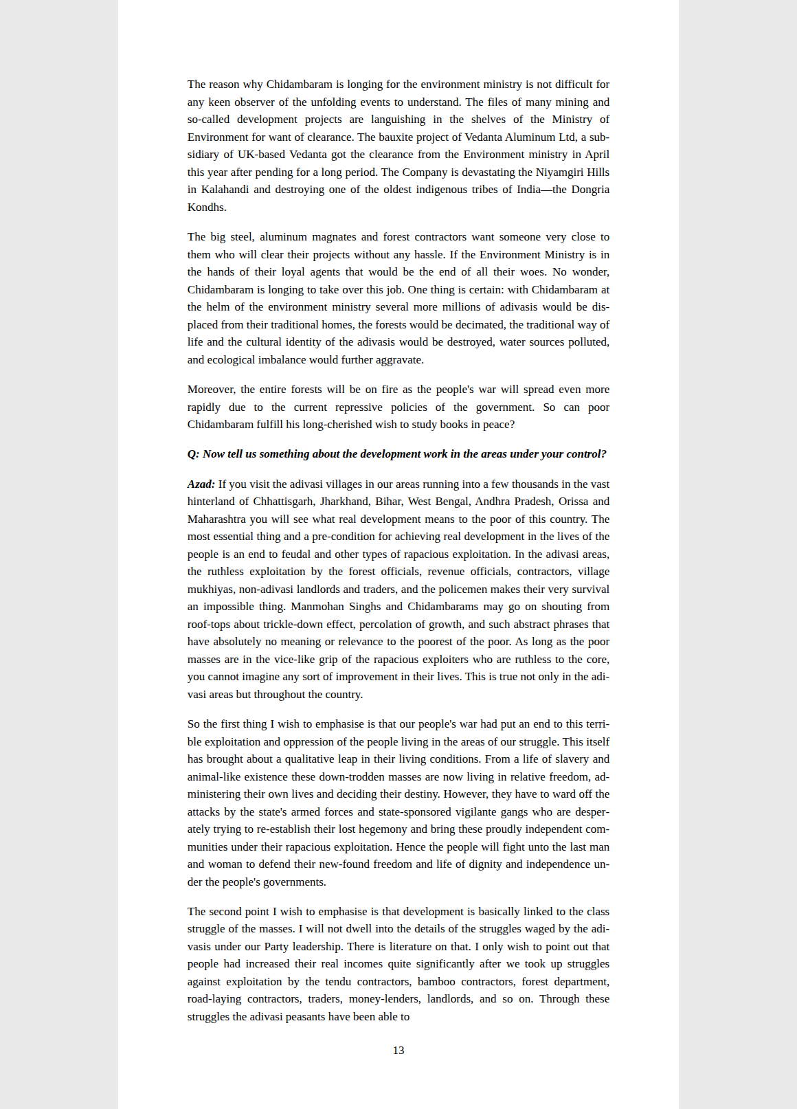The reason why Chidambaram is longing for the environment ministry is not difficult for any keen observer of the unfolding events to understand. The files of many mining and so-called development projects are languishing in the shelves of the Ministry of Environment for want of clearance. The bauxite project of Vedanta Aluminum Ltd, a subsidiary of UK-based Vedanta got the clearance from the Environment ministry in April this year after pending for a long period. The Company is devastating the Niyamgiri Hills in Kalahandi and destroying one of the oldest indigenous tribes of India—the Dongria Kondhs.
The big steel, aluminum magnates and forest contractors want someone very close to them who will clear their projects without any hassle. If the Environment Ministry is in the hands of their loyal agents that would be the end of all their woes. No wonder, Chidambaram is longing to take over this job. One thing is certain: with Chidambaram at the helm of the environment ministry several more millions of adivasis would be displaced from their traditional homes, the forests would be decimated, the traditional way of life and the cultural identity of the adivasis would be destroyed, water sources polluted, and ecological imbalance would further aggravate.
Moreover, the entire forests will be on fire as the people's war will spread even more rapidly due to the current repressive policies of the government. So can poor Chidambaram fulfill his long-cherished wish to study books in peace?
Q: Now tell us something about the development work in the areas under your control?
Azad: If you visit the adivasi villages in our areas running into a few thousands in the vast hinterland of Chhattisgarh, Jharkhand, Bihar, West Bengal, Andhra Pradesh, Orissa and Maharashtra you will see what real development means to the poor of this country. The most essential thing and a pre-condition for achieving real development in the lives of the people is an end to feudal and other types of rapacious exploitation. In the adivasi areas, the ruthless exploitation by the forest officials, revenue officials, contractors, village mukhiyas, non-adivasi landlords and traders, and the policemen makes their very survival an impossible thing. Manmohan Singhs and Chidambarams may go on shouting from roof-tops about trickle-down effect, percolation of growth, and such abstract phrases that have absolutely no meaning or relevance to the poorest of the poor. As long as the poor masses are in the vice-like grip of the rapacious exploiters who are ruthless to the core, you cannot imagine any sort of improvement in their lives. This is true not only in the adivasi areas but throughout the country.
So the first thing I wish to emphasise is that our people's war had put an end to this terrible exploitation and oppression of the people living in the areas of our struggle. This itself has brought about a qualitative leap in their living conditions. From a life of slavery and animal-like existence these down-trodden masses are now living in relative freedom, administering their own lives and deciding their destiny. However, they have to ward off the attacks by the state's armed forces and state-sponsored vigilante gangs who are desperately trying to re-establish their lost hegemony and bring these proudly independent communities under their rapacious exploitation. Hence the people will fight unto the last man and woman to defend their new-found freedom and life of dignity and independence under the people's governments.
The second point I wish to emphasise is that development is basically linked to the class struggle of the masses. I will not dwell into the details of the struggles waged by the adivasis under our Party leadership. There is literature on that. I only wish to point out that people had increased their real incomes quite significantly after we took up struggles against exploitation by the tendu contractors, bamboo contractors, forest department, road-laying contractors, traders, money-lenders, landlords, and so on. Through these struggles the adivasi peasants have been able to
13